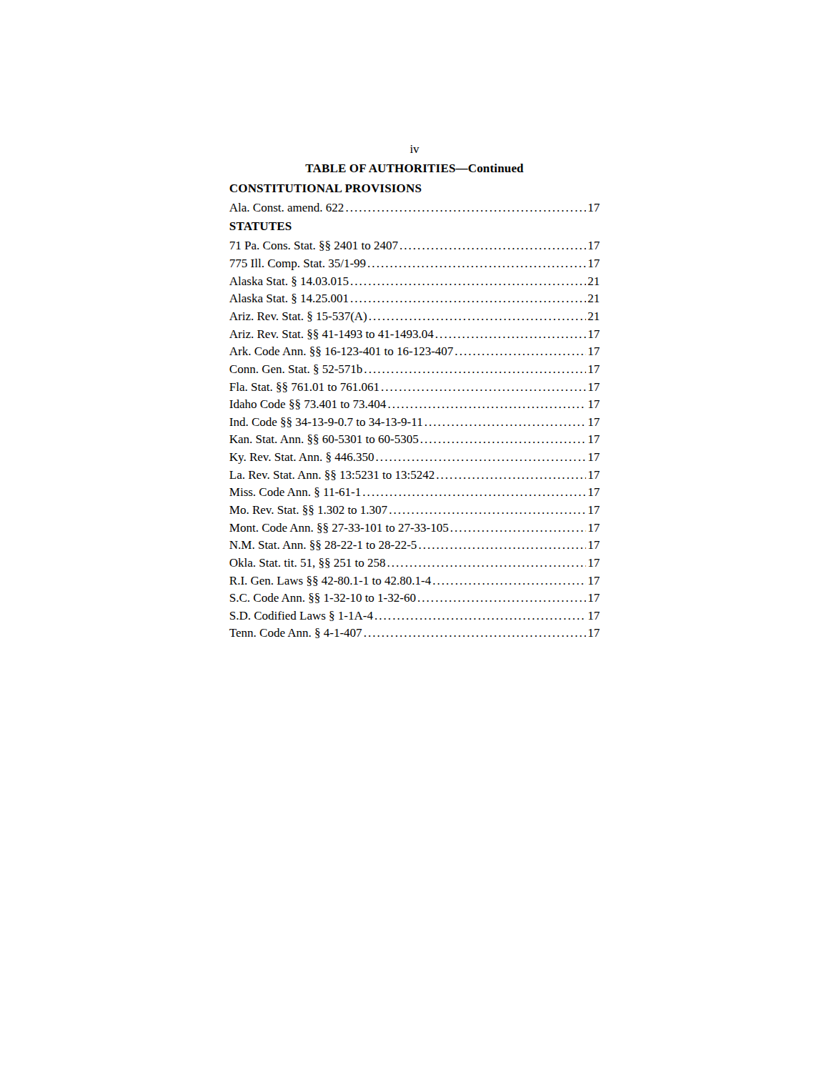iv
TABLE OF AUTHORITIES—Continued
CONSTITUTIONAL PROVISIONS
Ala. Const. amend. 622 17
STATUTES
71 Pa. Cons. Stat. §§ 2401 to 2407 17
775 Ill. Comp. Stat. 35/1-99 17
Alaska Stat. § 14.03.015 21
Alaska Stat. § 14.25.001 21
Ariz. Rev. Stat. § 15-537(A) 21
Ariz. Rev. Stat. §§ 41-1493 to 41-1493.04 17
Ark. Code Ann. §§ 16-123-401 to 16-123-407 17
Conn. Gen. Stat. § 52-571b 17
Fla. Stat. §§ 761.01 to 761.061 17
Idaho Code §§ 73.401 to 73.404 17
Ind. Code §§ 34-13-9-0.7 to 34-13-9-11 17
Kan. Stat. Ann. §§ 60-5301 to 60-5305 17
Ky. Rev. Stat. Ann. § 446.350 17
La. Rev. Stat. Ann. §§ 13:5231 to 13:5242 17
Miss. Code Ann. § 11-61-1 17
Mo. Rev. Stat. §§ 1.302 to 1.307 17
Mont. Code Ann. §§ 27-33-101 to 27-33-105 17
N.M. Stat. Ann. §§ 28-22-1 to 28-22-5 17
Okla. Stat. tit. 51, §§ 251 to 258 17
R.I. Gen. Laws §§ 42-80.1-1 to 42.80.1-4 17
S.C. Code Ann. §§ 1-32-10 to 1-32-60 17
S.D. Codified Laws § 1-1A-4 17
Tenn. Code Ann. § 4-1-407 17